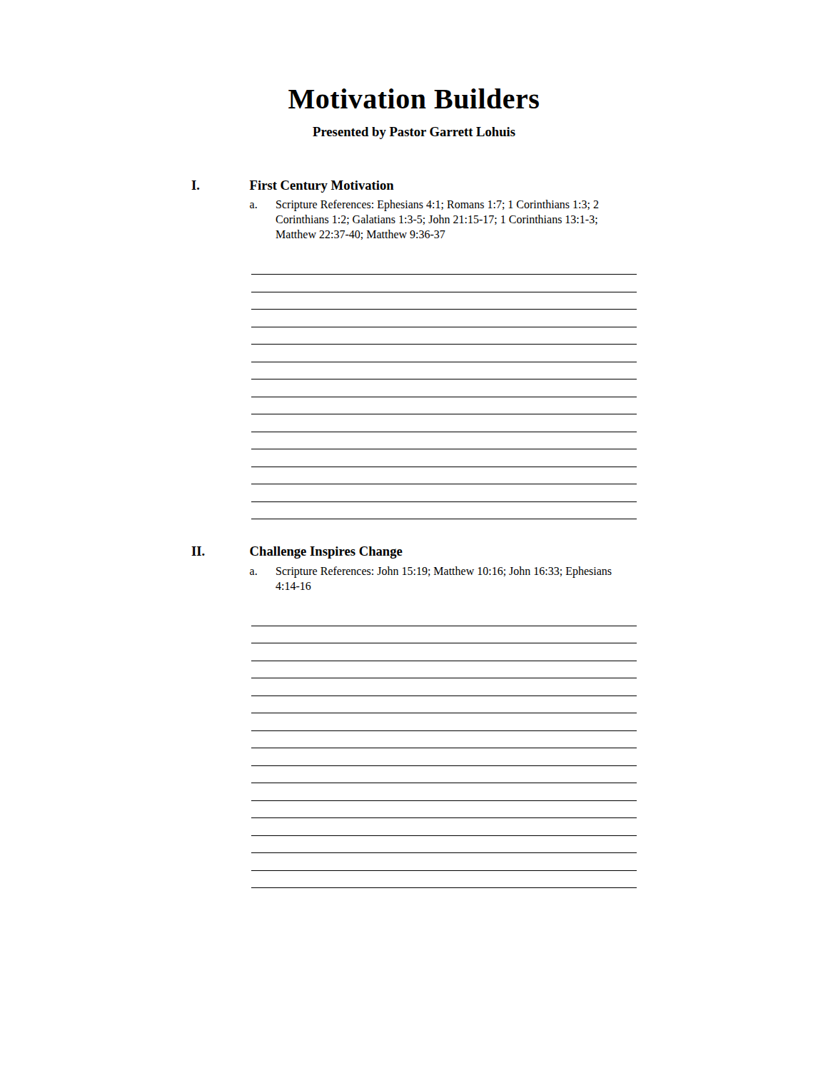Motivation Builders
Presented by Pastor Garrett Lohuis
First Century Motivation
Scripture References: Ephesians 4:1; Romans 1:7; 1 Corinthians 1:3; 2 Corinthians 1:2; Galatians 1:3-5; John 21:15-17; 1 Corinthians 13:1-3; Matthew 22:37-40; Matthew 9:36-37
Challenge Inspires Change
Scripture References: John 15:19; Matthew 10:16; John 16:33; Ephesians 4:14-16